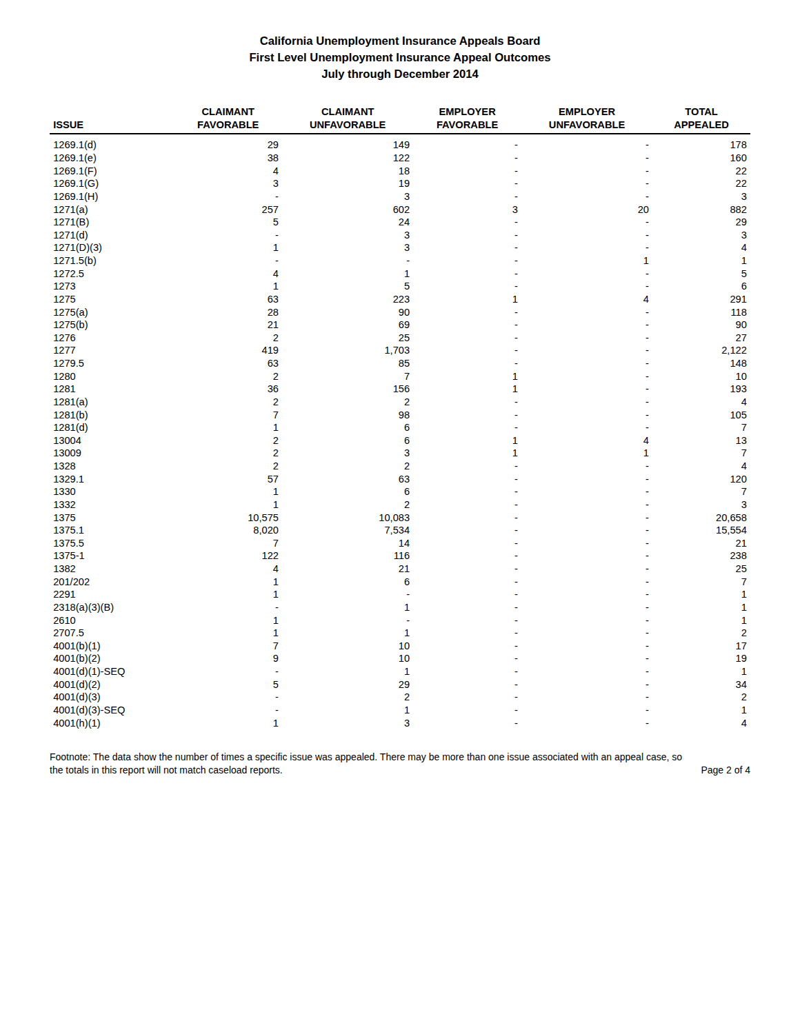California Unemployment Insurance Appeals Board
First Level Unemployment Insurance Appeal Outcomes
July through December 2014
| | CLAIMANT | CLAIMANT | EMPLOYER | EMPLOYER | TOTAL |
| --- | --- | --- | --- | --- | --- |
| ISSUE | FAVORABLE | UNFAVORABLE | FAVORABLE | UNFAVORABLE | APPEALED |
| 1269.1(d) | 29 | 149 | - | - | 178 |
| 1269.1(e) | 38 | 122 | - | - | 160 |
| 1269.1(F) | 4 | 18 | - | - | 22 |
| 1269.1(G) | 3 | 19 | - | - | 22 |
| 1269.1(H) | - | 3 | - | - | 3 |
| 1271(a) | 257 | 602 | 3 | 20 | 882 |
| 1271(B) | 5 | 24 | - | - | 29 |
| 1271(d) | - | 3 | - | - | 3 |
| 1271(D)(3) | 1 | 3 | - | - | 4 |
| 1271.5(b) | - | - | - | 1 | 1 |
| 1272.5 | 4 | 1 | - | - | 5 |
| 1273 | 1 | 5 | - | - | 6 |
| 1275 | 63 | 223 | 1 | 4 | 291 |
| 1275(a) | 28 | 90 | - | - | 118 |
| 1275(b) | 21 | 69 | - | - | 90 |
| 1276 | 2 | 25 | - | - | 27 |
| 1277 | 419 | 1,703 | - | - | 2,122 |
| 1279.5 | 63 | 85 | - | - | 148 |
| 1280 | 2 | 7 | 1 | - | 10 |
| 1281 | 36 | 156 | 1 | - | 193 |
| 1281(a) | 2 | 2 | - | - | 4 |
| 1281(b) | 7 | 98 | - | - | 105 |
| 1281(d) | 1 | 6 | - | - | 7 |
| 13004 | 2 | 6 | 1 | 4 | 13 |
| 13009 | 2 | 3 | 1 | 1 | 7 |
| 1328 | 2 | 2 | - | - | 4 |
| 1329.1 | 57 | 63 | - | - | 120 |
| 1330 | 1 | 6 | - | - | 7 |
| 1332 | 1 | 2 | - | - | 3 |
| 1375 | 10,575 | 10,083 | - | - | 20,658 |
| 1375.1 | 8,020 | 7,534 | - | - | 15,554 |
| 1375.5 | 7 | 14 | - | - | 21 |
| 1375-1 | 122 | 116 | - | - | 238 |
| 1382 | 4 | 21 | - | - | 25 |
| 201/202 | 1 | 6 | - | - | 7 |
| 2291 | 1 | - | - | - | 1 |
| 2318(a)(3)(B) | - | 1 | - | - | 1 |
| 2610 | 1 | - | - | - | 1 |
| 2707.5 | 1 | 1 | - | - | 2 |
| 4001(b)(1) | 7 | 10 | - | - | 17 |
| 4001(b)(2) | 9 | 10 | - | - | 19 |
| 4001(d)(1)-SEQ | - | 1 | - | - | 1 |
| 4001(d)(2) | 5 | 29 | - | - | 34 |
| 4001(d)(3) | - | 2 | - | - | 2 |
| 4001(d)(3)-SEQ | - | 1 | - | - | 1 |
| 4001(h)(1) | 1 | 3 | - | - | 4 |
Footnote: The data show the number of times a specific issue was appealed. There may be more than one issue associated with an appeal case, so the totals in this report will not match caseload reports.
Page 2 of 4